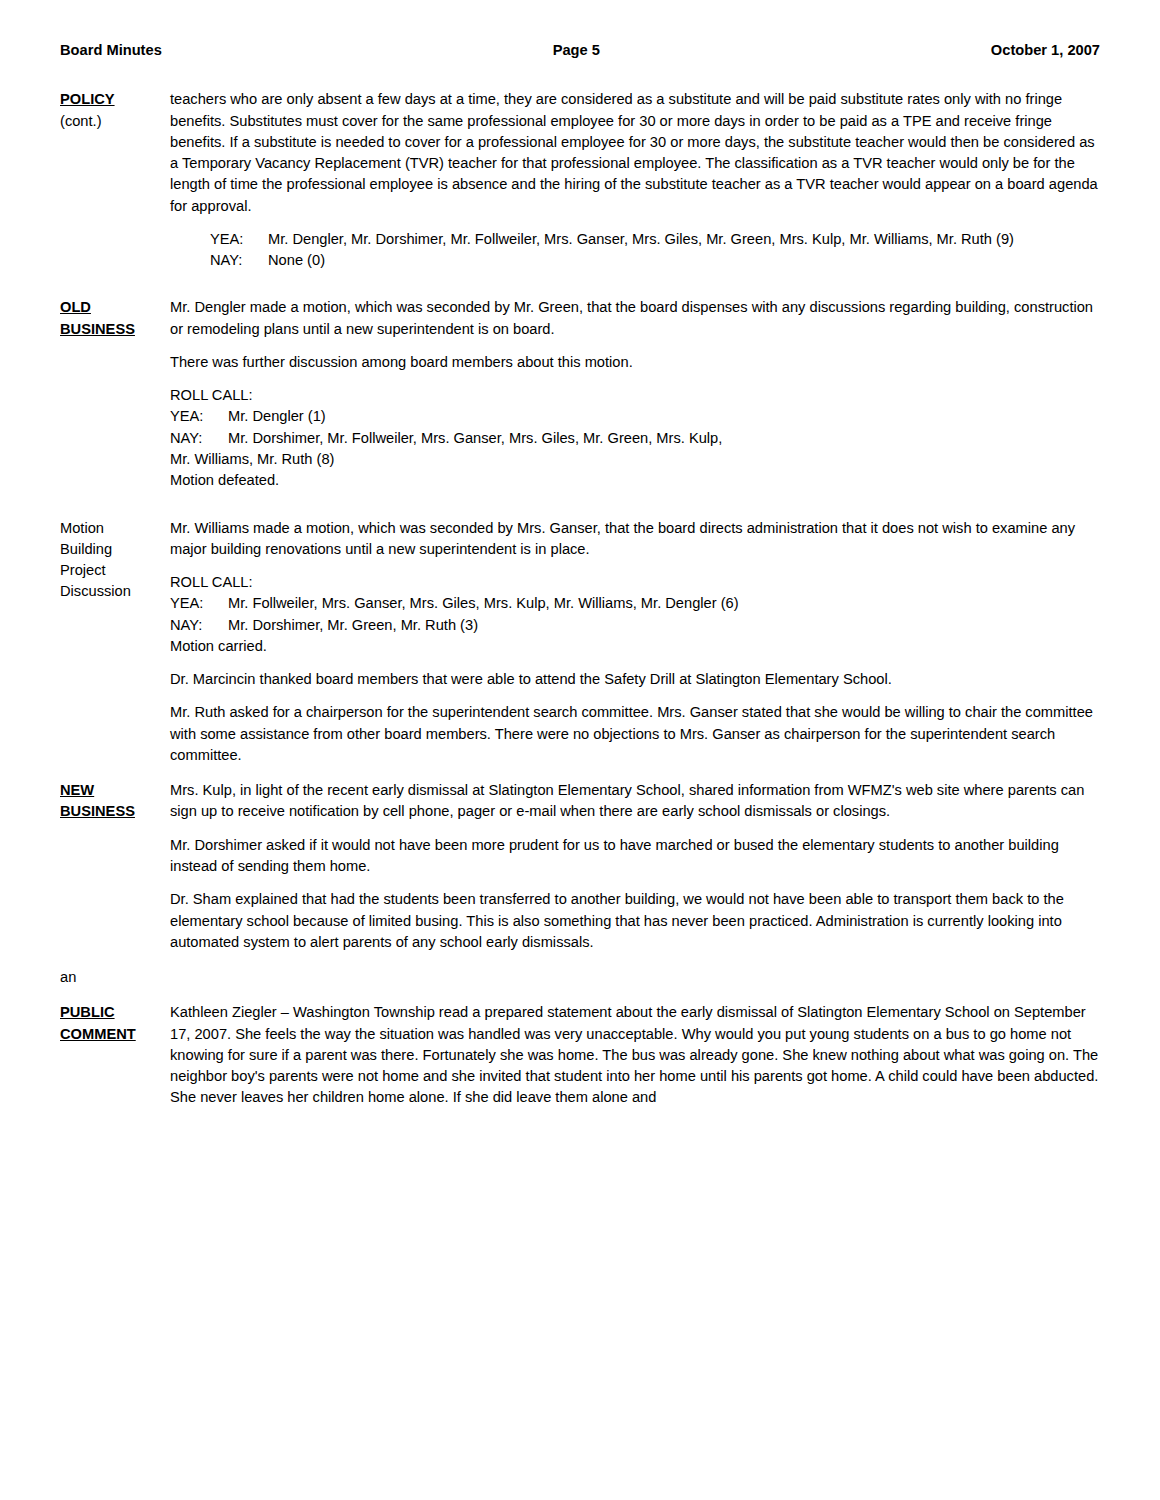Board Minutes Page 5 October 1, 2007
| POLICY (cont.) | teachers who are only absent a few days at a time, they are considered as a substitute and will be paid substitute rates only with no fringe benefits. Substitutes must cover for the same professional employee for 30 or more days in order to be paid as a TPE and receive fringe benefits. If a substitute is needed to cover for a professional employee for 30 or more days, the substitute teacher would then be considered as a Temporary Vacancy Replacement (TVR) teacher for that professional employee. The classification as a TVR teacher would only be for the length of time the professional employee is absence and the hiring of the substitute teacher as a TVR teacher would appear on a board agenda for approval. YEA: Mr. Dengler, Mr. Dorshimer, Mr. Follweiler, Mrs. Ganser, Mrs. Giles, Mr. Green, Mrs. Kulp, Mr. Williams, Mr. Ruth (9) NAY: None (0) |
| OLD BUSINESS | Mr. Dengler made a motion, which was seconded by Mr. Green, that the board dispenses with any discussions regarding building, construction or remodeling plans until a new superintendent is on board. There was further discussion among board members about this motion. ROLL CALL: YEA: Mr. Dengler (1) NAY: Mr. Dorshimer, Mr. Follweiler, Mrs. Ganser, Mrs. Giles, Mr. Green, Mrs. Kulp, Mr. Williams, Mr. Ruth (8) Motion defeated. |
| Motion Building Project Discussion | Mr. Williams made a motion, which was seconded by Mrs. Ganser, that the board directs administration that it does not wish to examine any major building renovations until a new superintendent is in place. ROLL CALL: YEA: Mr. Follweiler, Mrs. Ganser, Mrs. Giles, Mrs. Kulp, Mr. Williams, Mr. Dengler (6) NAY: Mr. Dorshimer, Mr. Green, Mr. Ruth (3) Motion carried. Dr. Marcincin thanked board members that were able to attend the Safety Drill at Slatington Elementary School. Mr. Ruth asked for a chairperson for the superintendent search committee. Mrs. Ganser stated that she would be willing to chair the committee with some assistance from other board members. There were no objections to Mrs. Ganser as chairperson for the superintendent search committee. |
| NEW BUSINESS | Mrs. Kulp, in light of the recent early dismissal at Slatington Elementary School, shared information from WFMZ's web site where parents can sign up to receive notification by cell phone, pager or e-mail when there are early school dismissals or closings. Mr. Dorshimer asked if it would not have been more prudent for us to have marched or bused the elementary students to another building instead of sending them home. Dr. Sham explained that had the students been transferred to another building, we would not have been able to transport them back to the elementary school because of limited busing. This is also something that has never been practiced. Administration is currently looking into automated system to alert parents of any school early dismissals. |
| an | |
| PUBLIC COMMENT | Kathleen Ziegler – Washington Township read a prepared statement about the early dismissal of Slatington Elementary School on September 17, 2007. She feels the way the situation was handled was very unacceptable. Why would you put young students on a bus to go home not knowing for sure if a parent was there. Fortunately she was home. The bus was already gone. She knew nothing about what was going on. The neighbor boy's parents were not home and she invited that student into her home until his parents got home. A child could have been abducted. She never leaves her children home alone. If she did leave them alone and |